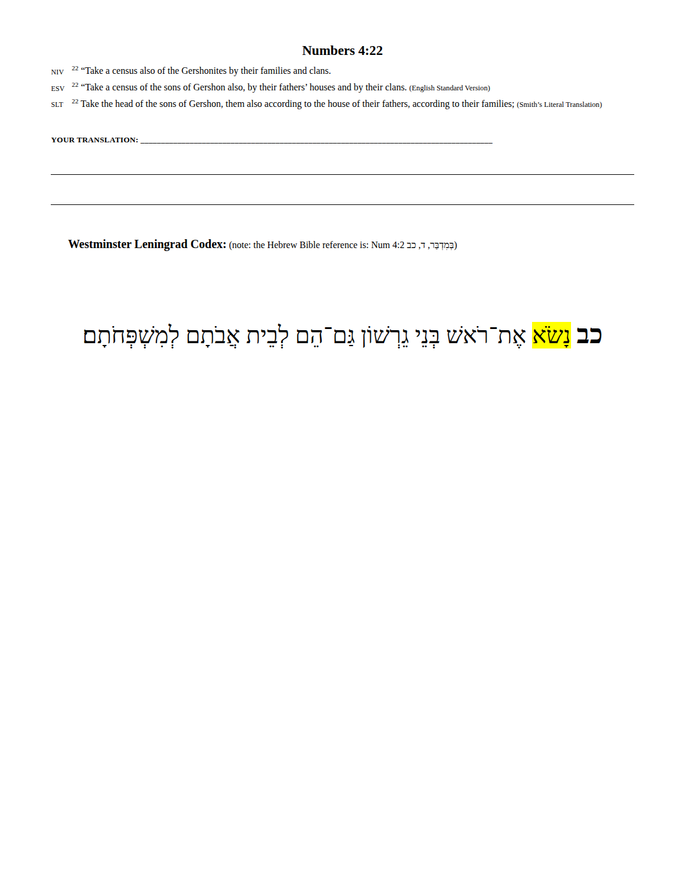Numbers 4:22
NIV 22 “Take a census also of the Gershonites by their families and clans.
ESV 22 “Take a census of the sons of Gershon also, by their fathers’ houses and by their clans. (English Standard Version)
SLT 22 Take the head of the sons of Gershon, them also according to the house of their fathers, according to their families; (Smith’s Literal Translation)
YOUR TRANSLATION: ______________________________________________________________________________________
Westminster Leningrad Codex: (note: the Hebrew Bible reference is: Num 4:2 בְּמִדְבַּר, ד, כב)
כב נָשֹׂא אֶת־רֹאשׁ בְּנֵי גֵרְשׁוֹן גַּם־הֵם לְבֵית אֲבֹתָם לְמִשְׁפְּחֹתָם׃